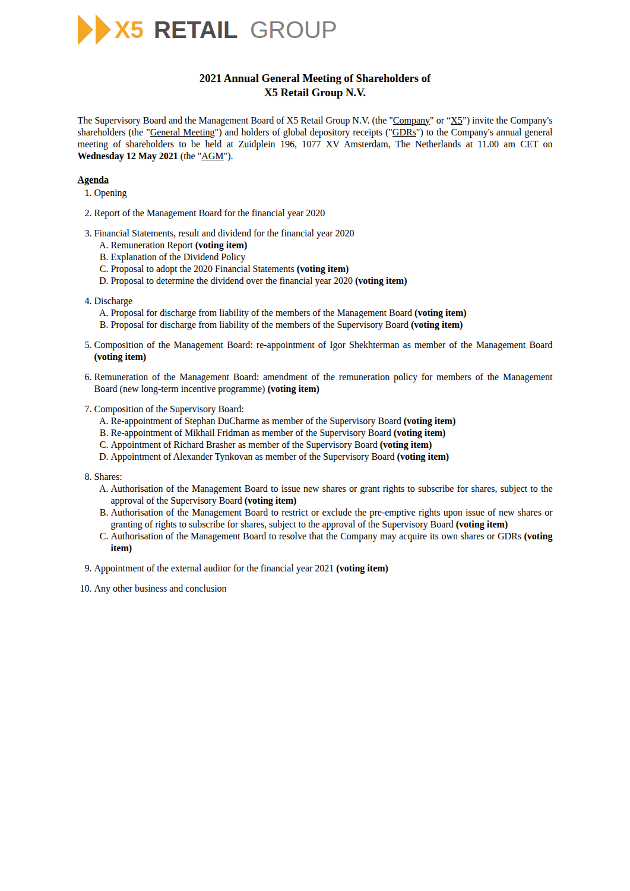X5 RETAIL GROUP
2021 Annual General Meeting of Shareholders of
X5 Retail Group N.V.
The Supervisory Board and the Management Board of X5 Retail Group N.V. (the "Company" or “X5”) invite the Company's shareholders (the "General Meeting") and holders of global depository receipts ("GDRs") to the Company's annual general meeting of shareholders to be held at Zuidplein 196, 1077 XV Amsterdam, The Netherlands at 11.00 am CET on Wednesday 12 May 2021 (the "AGM").
Agenda
Opening
Report of the Management Board for the financial year 2020
Financial Statements, result and dividend for the financial year 2020
Remuneration Report (voting item)
Explanation of the Dividend Policy
Proposal to adopt the 2020 Financial Statements (voting item)
Proposal to determine the dividend over the financial year 2020 (voting item)
Discharge
Proposal for discharge from liability of the members of the Management Board (voting item)
Proposal for discharge from liability of the members of the Supervisory Board (voting item)
Composition of the Management Board: re-appointment of Igor Shekhterman as member of the Management Board (voting item)
Remuneration of the Management Board: amendment of the remuneration policy for members of the Management Board (new long-term incentive programme) (voting item)
Composition of the Supervisory Board:
Re-appointment of Stephan DuCharme as member of the Supervisory Board (voting item)
Re-appointment of Mikhail Fridman as member of the Supervisory Board (voting item)
Appointment of Richard Brasher as member of the Supervisory Board (voting item)
Appointment of Alexander Tynkovan as member of the Supervisory Board (voting item)
Shares:
Authorisation of the Management Board to issue new shares or grant rights to subscribe for shares, subject to the approval of the Supervisory Board (voting item)
Authorisation of the Management Board to restrict or exclude the pre-emptive rights upon issue of new shares or granting of rights to subscribe for shares, subject to the approval of the Supervisory Board (voting item)
Authorisation of the Management Board to resolve that the Company may acquire its own shares or GDRs (voting item)
Appointment of the external auditor for the financial year 2021 (voting item)
Any other business and conclusion